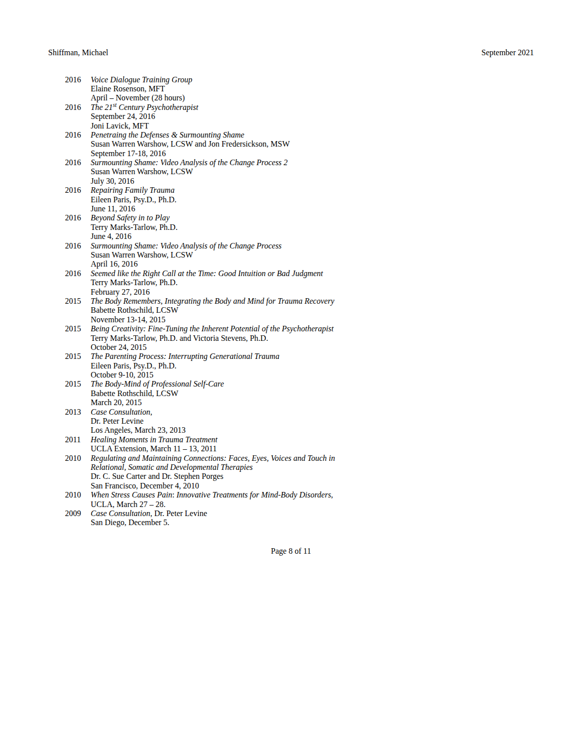Shiffman, Michael September 2021
2016
Voice Dialogue Training Group Elaine Rosenson, MFT April – November (28 hours)
2016
The 21st Century Psychotherapist September 24, 2016 Joni Lavick, MFT
2016
Penetraing the Defenses & Surmounting Shame Susan Warren Warshow, LCSW and Jon Fredersickson, MSW September 17-18, 2016
2016
Surmounting Shame: Video Analysis of the Change Process 2 Susan Warren Warshow, LCSW July 30, 2016
2016
Repairing Family Trauma Eileen Paris, Psy.D., Ph.D. June 11, 2016
2016
Beyond Safety in to Play Terry Marks-Tarlow, Ph.D. June 4, 2016
2016
Surmounting Shame: Video Analysis of the Change Process Susan Warren Warshow, LCSW April 16, 2016
2016
Seemed like the Right Call at the Time: Good Intuition or Bad Judgment Terry Marks-Tarlow, Ph.D. February 27, 2016
2015
The Body Remembers, Integrating the Body and Mind for Trauma Recovery Babette Rothschild, LCSW November 13-14, 2015
2015
Being Creativity: Fine-Tuning the Inherent Potential of the Psychotherapist Terry Marks-Tarlow, Ph.D. and Victoria Stevens, Ph.D. October 24, 2015
2015
The Parenting Process: Interrupting Generational Trauma Eileen Paris, Psy.D., Ph.D. October 9-10, 2015
2015
The Body-Mind of Professional Self-Care Babette Rothschild, LCSW March 20, 2015
2013
Case Consultation, Dr. Peter Levine Los Angeles, March 23, 2013
2011
Healing Moments in Trauma Treatment UCLA Extension, March 11 – 13, 2011
2010
Regulating and Maintaining Connections: Faces, Eyes, Voices and Touch in Relational, Somatic and Developmental Therapies Dr. C. Sue Carter and Dr. Stephen Porges San Francisco, December 4, 2010
2010
When Stress Causes Pain: Innovative Treatments for Mind-Body Disorders, UCLA, March 27 – 28.
2009
Case Consultation, Dr. Peter Levine San Diego, December 5.
Page 8 of 11